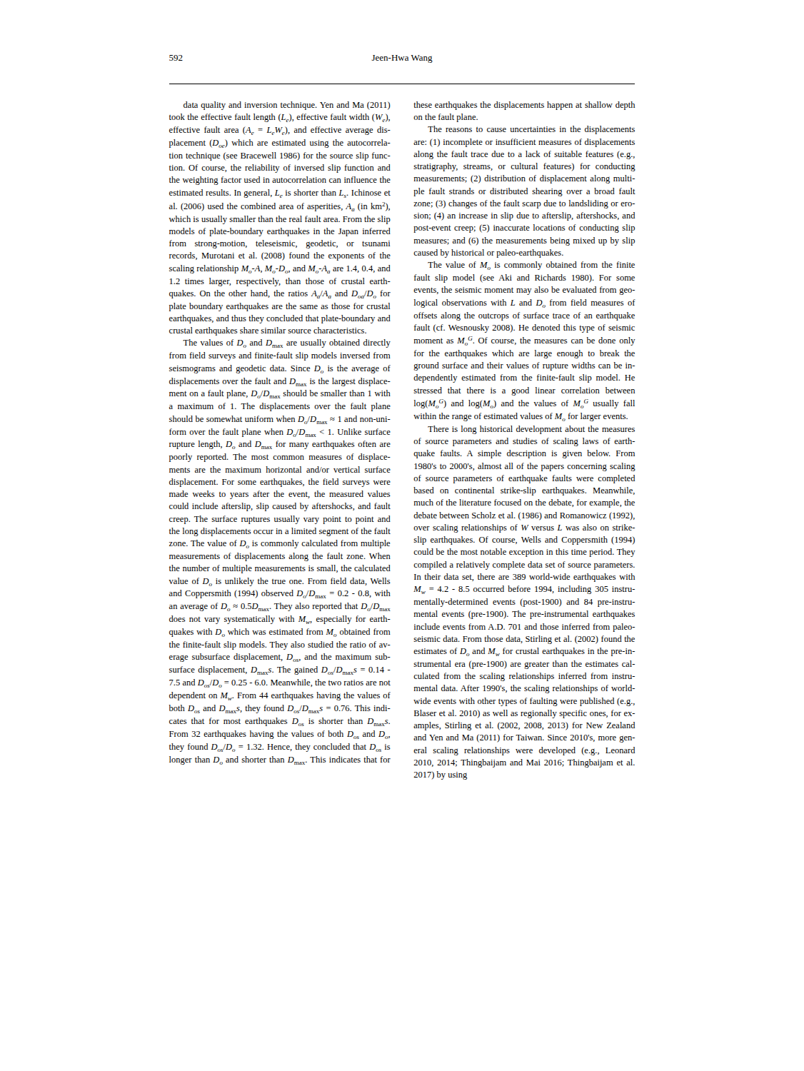592 Jeen-Hwa Wang
data quality and inversion technique. Yen and Ma (2011) took the effective fault length (Le), effective fault width (We), effective fault area (Ae = LeWe), and effective average displacement (Doe) which are estimated using the autocorrelation technique (see Bracewell 1986) for the source slip function. Of course, the reliability of inversed slip function and the weighting factor used in autocorrelation can influence the estimated results. In general, Le is shorter than Ls. Ichinose et al. (2006) used the combined area of asperities, Aa (in km2), which is usually smaller than the real fault area. From the slip models of plate-boundary earthquakes in the Japan inferred from strong-motion, teleseismic, geodetic, or tsunami records, Murotani et al. (2008) found the exponents of the scaling relationship Mo-A, Mo-Do, and Mo-Aa are 1.4, 0.4, and 1.2 times larger, respectively, than those of crustal earthquakes. On the other hand, the ratios Aa/Aa and Doa/Do for plate boundary earthquakes are the same as those for crustal earthquakes, and thus they concluded that plate-boundary and crustal earthquakes share similar source characteristics.
The values of Do and Dmax are usually obtained directly from field surveys and finite-fault slip models inversed from seismograms and geodetic data. Since Do is the average of displacements over the fault and Dmax is the largest displacement on a fault plane, Do/Dmax should be smaller than 1 with a maximum of 1. The displacements over the fault plane should be somewhat uniform when Do/Dmax ≈ 1 and non-uniform over the fault plane when Do/Dmax < 1. Unlike surface rupture length, Do and Dmax for many earthquakes often are poorly reported. The most common measures of displacements are the maximum horizontal and/or vertical surface displacement. For some earthquakes, the field surveys were made weeks to years after the event, the measured values could include afterslip, slip caused by aftershocks, and fault creep. The surface ruptures usually vary point to point and the long displacements occur in a limited segment of the fault zone. The value of Do is commonly calculated from multiple measurements of displacements along the fault zone. When the number of multiple measurements is small, the calculated value of Do is unlikely the true one. From field data, Wells and Coppersmith (1994) observed Do/Dmax = 0.2 - 0.8, with an average of Do ≈ 0.5Dmax. They also reported that Do/Dmax does not vary systematically with Mw, especially for earthquakes with Do which was estimated from Mo obtained from the finite-fault slip models. They also studied the ratio of average subsurface displacement, Dos, and the maximum subsurface displacement, Dmaxs. The gained Dos/Dmaxs = 0.14 - 7.5 and Dos/Do = 0.25 - 6.0. Meanwhile, the two ratios are not dependent on Mw. From 44 earthquakes having the values of both Dos and Dmaxs, they found Dos/Dmaxs = 0.76. This indicates that for most earthquakes Dos is shorter than Dmaxs. From 32 earthquakes having the values of both Dos and Do, they found Dos/Do = 1.32. Hence, they concluded that Dos is longer than Do and shorter than Dmax. This indicates that for these earthquakes the displacements happen at shallow depth on the fault plane.
The reasons to cause uncertainties in the displacements are: (1) incomplete or insufficient measures of displacements along the fault trace due to a lack of suitable features (e.g., stratigraphy, streams, or cultural features) for conducting measurements; (2) distribution of displacement along multiple fault strands or distributed shearing over a broad fault zone; (3) changes of the fault scarp due to landsliding or erosion; (4) an increase in slip due to afterslip, aftershocks, and post-event creep; (5) inaccurate locations of conducting slip measures; and (6) the measurements being mixed up by slip caused by historical or paleo-earthquakes.
The value of Mo is commonly obtained from the finite fault slip model (see Aki and Richards 1980). For some events, the seismic moment may also be evaluated from geological observations with L and Do from field measures of offsets along the outcrops of surface trace of an earthquake fault (cf. Wesnousky 2008). He denoted this type of seismic moment as MoG. Of course, the measures can be done only for the earthquakes which are large enough to break the ground surface and their values of rupture widths can be independently estimated from the finite-fault slip model. He stressed that there is a good linear correlation between log(MoG) and log(Mo) and the values of MoG usually fall within the range of estimated values of Mo for larger events.
There is long historical development about the measures of source parameters and studies of scaling laws of earthquake faults. A simple description is given below. From 1980's to 2000's, almost all of the papers concerning scaling of source parameters of earthquake faults were completed based on continental strike-slip earthquakes. Meanwhile, much of the literature focused on the debate, for example, the debate between Scholz et al. (1986) and Romanowicz (1992), over scaling relationships of W versus L was also on strike-slip earthquakes. Of course, Wells and Coppersmith (1994) could be the most notable exception in this time period. They compiled a relatively complete data set of source parameters. In their data set, there are 389 world-wide earthquakes with Mw = 4.2 - 8.5 occurred before 1994, including 305 instrumentally-determined events (post-1900) and 84 pre-instrumental events (pre-1900). The pre-instrumental earthquakes include events from A.D. 701 and those inferred from paleoseismic data. From those data, Stirling et al. (2002) found the estimates of Do and Mw for crustal earthquakes in the pre-instrumental era (pre-1900) are greater than the estimates calculated from the scaling relationships inferred from instrumental data. After 1990's, the scaling relationships of world-wide events with other types of faulting were published (e.g., Blaser et al. 2010) as well as regionally specific ones, for examples, Stirling et al. (2002, 2008, 2013) for New Zealand and Yen and Ma (2011) for Taiwan. Since 2010's, more general scaling relationships were developed (e.g., Leonard 2010, 2014; Thingbaijam and Mai 2016; Thingbaijam et al. 2017) by using